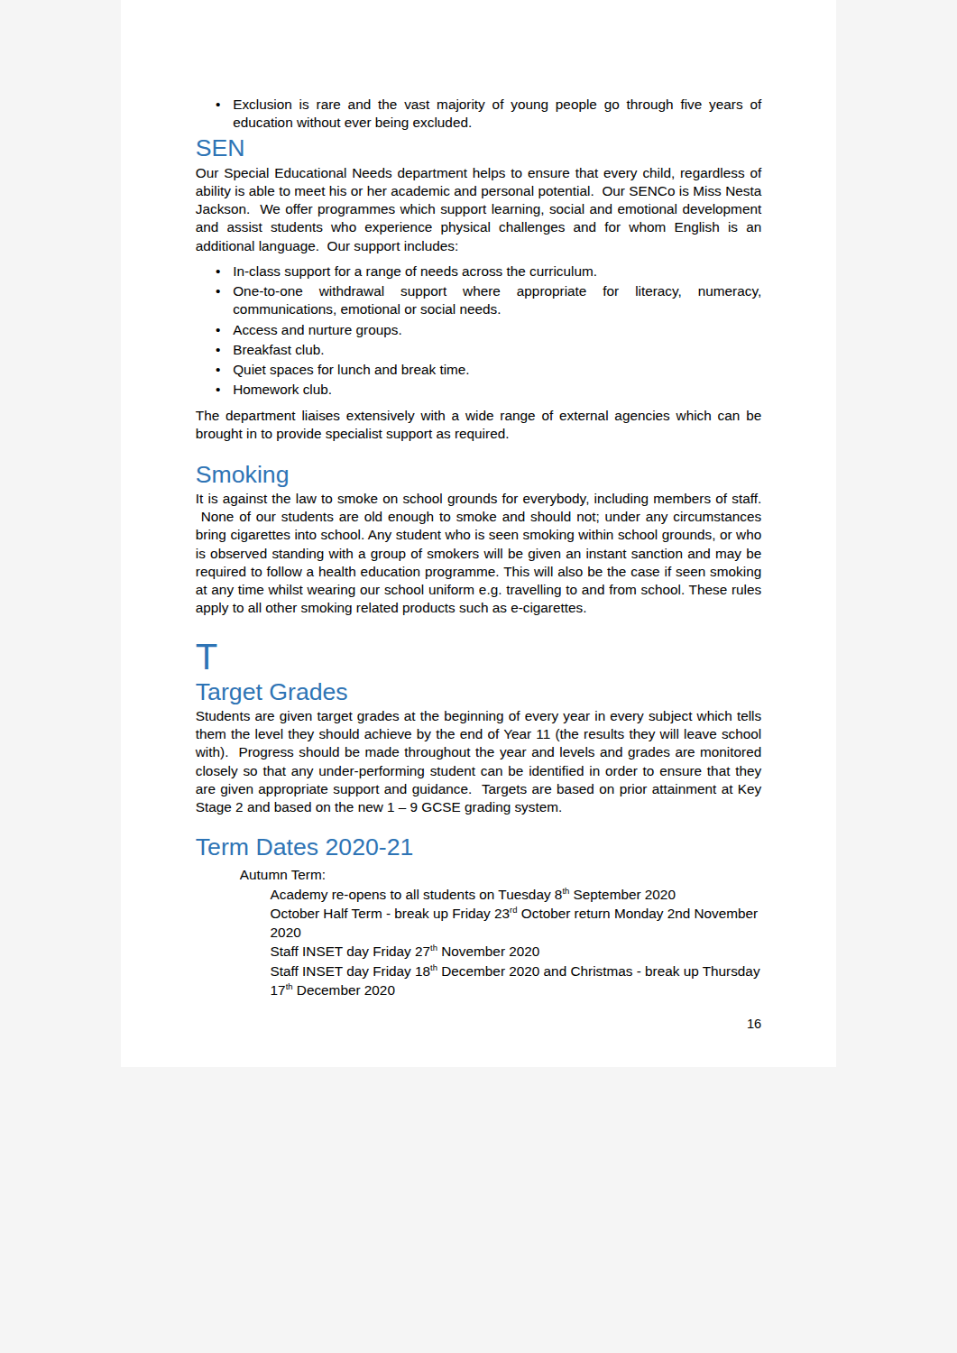Exclusion is rare and the vast majority of young people go through five years of education without ever being excluded.
SEN
Our Special Educational Needs department helps to ensure that every child, regardless of ability is able to meet his or her academic and personal potential. Our SENCo is Miss Nesta Jackson. We offer programmes which support learning, social and emotional development and assist students who experience physical challenges and for whom English is an additional language. Our support includes:
In-class support for a range of needs across the curriculum.
One-to-one withdrawal support where appropriate for literacy, numeracy, communications, emotional or social needs.
Access and nurture groups.
Breakfast club.
Quiet spaces for lunch and break time.
Homework club.
The department liaises extensively with a wide range of external agencies which can be brought in to provide specialist support as required.
Smoking
It is against the law to smoke on school grounds for everybody, including members of staff. None of our students are old enough to smoke and should not; under any circumstances bring cigarettes into school. Any student who is seen smoking within school grounds, or who is observed standing with a group of smokers will be given an instant sanction and may be required to follow a health education programme. This will also be the case if seen smoking at any time whilst wearing our school uniform e.g. travelling to and from school. These rules apply to all other smoking related products such as e-cigarettes.
T
Target Grades
Students are given target grades at the beginning of every year in every subject which tells them the level they should achieve by the end of Year 11 (the results they will leave school with). Progress should be made throughout the year and levels and grades are monitored closely so that any under-performing student can be identified in order to ensure that they are given appropriate support and guidance. Targets are based on prior attainment at Key Stage 2 and based on the new 1 – 9 GCSE grading system.
Term Dates 2020-21
Autumn Term:
Academy re-opens to all students on Tuesday 8th September 2020
October Half Term - break up Friday 23rd October return Monday 2nd November 2020
Staff INSET day Friday 27th November 2020
Staff INSET day Friday 18th December 2020 and Christmas - break up Thursday
17th December 2020
16